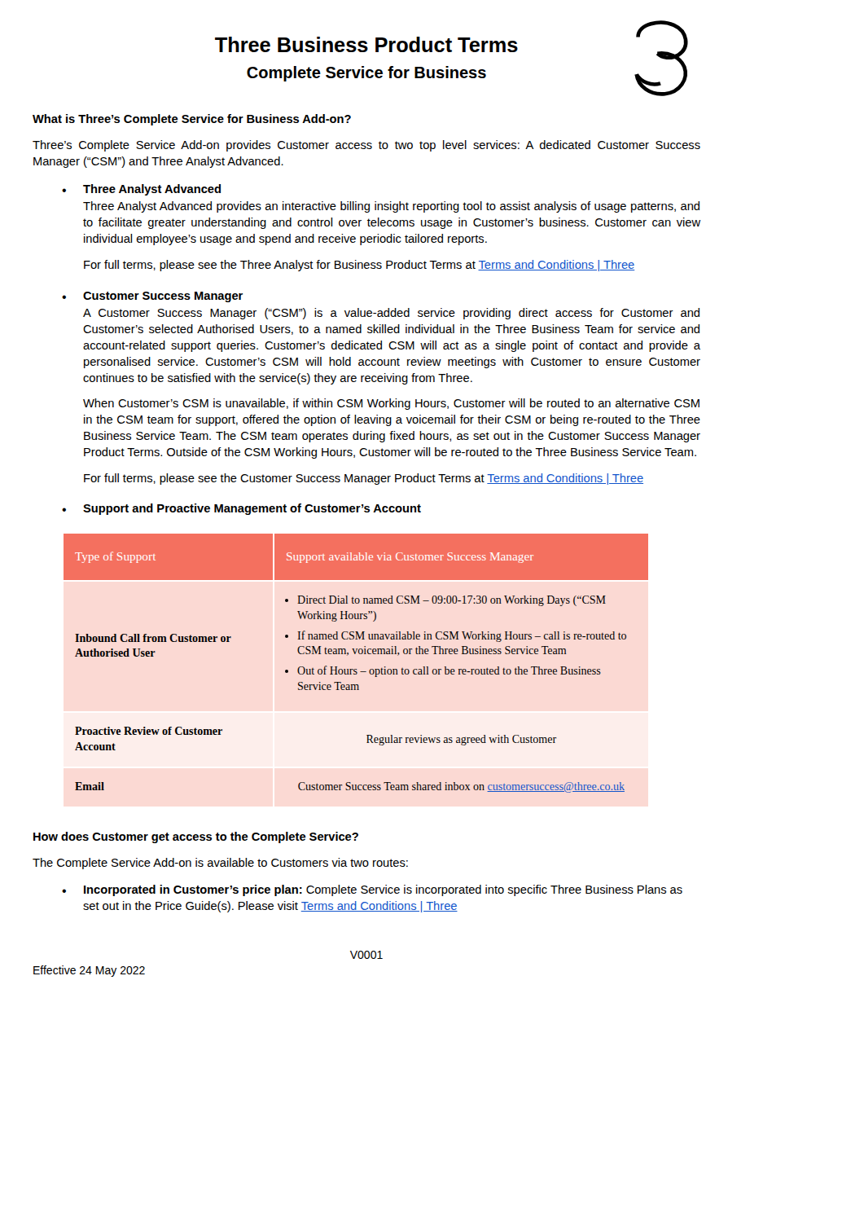Three Business Product Terms
Complete Service for Business
What is Three’s Complete Service for Business Add-on?
Three’s Complete Service Add-on provides Customer access to two top level services: A dedicated Customer Success Manager (“CSM”) and Three Analyst Advanced.
Three Analyst Advanced
Three Analyst Advanced provides an interactive billing insight reporting tool to assist analysis of usage patterns, and to facilitate greater understanding and control over telecoms usage in Customer’s business. Customer can view individual employee’s usage and spend and receive periodic tailored reports.
For full terms, please see the Three Analyst for Business Product Terms at Terms and Conditions | Three
Customer Success Manager
A Customer Success Manager (“CSM”) is a value-added service providing direct access for Customer and Customer’s selected Authorised Users, to a named skilled individual in the Three Business Team for service and account-related support queries. Customer’s dedicated CSM will act as a single point of contact and provide a personalised service. Customer’s CSM will hold account review meetings with Customer to ensure Customer continues to be satisfied with the service(s) they are receiving from Three.
When Customer’s CSM is unavailable, if within CSM Working Hours, Customer will be routed to an alternative CSM in the CSM team for support, offered the option of leaving a voicemail for their CSM or being re-routed to the Three Business Service Team. The CSM team operates during fixed hours, as set out in the Customer Success Manager Product Terms. Outside of the CSM Working Hours, Customer will be re-routed to the Three Business Service Team.
For full terms, please see the Customer Success Manager Product Terms at Terms and Conditions | Three
Support and Proactive Management of Customer’s Account
| Type of Support | Support available via Customer Success Manager |
| --- | --- |
| Inbound Call from Customer or Authorised User | Direct Dial to named CSM – 09:00-17:30 on Working Days (“CSM Working Hours”) If named CSM unavailable in CSM Working Hours – call is re-routed to CSM team, voicemail, or the Three Business Service Team Out of Hours – option to call or be re-routed to the Three Business Service Team |
| Proactive Review of Customer Account | Regular reviews as agreed with Customer |
| Email | Customer Success Team shared inbox on customersuccess@three.co.uk |
How does Customer get access to the Complete Service?
The Complete Service Add-on is available to Customers via two routes:
Incorporated in Customer’s price plan: Complete Service is incorporated into specific Three Business Plans as set out in the Price Guide(s). Please visit Terms and Conditions | Three
V0001
Effective 24 May 2022